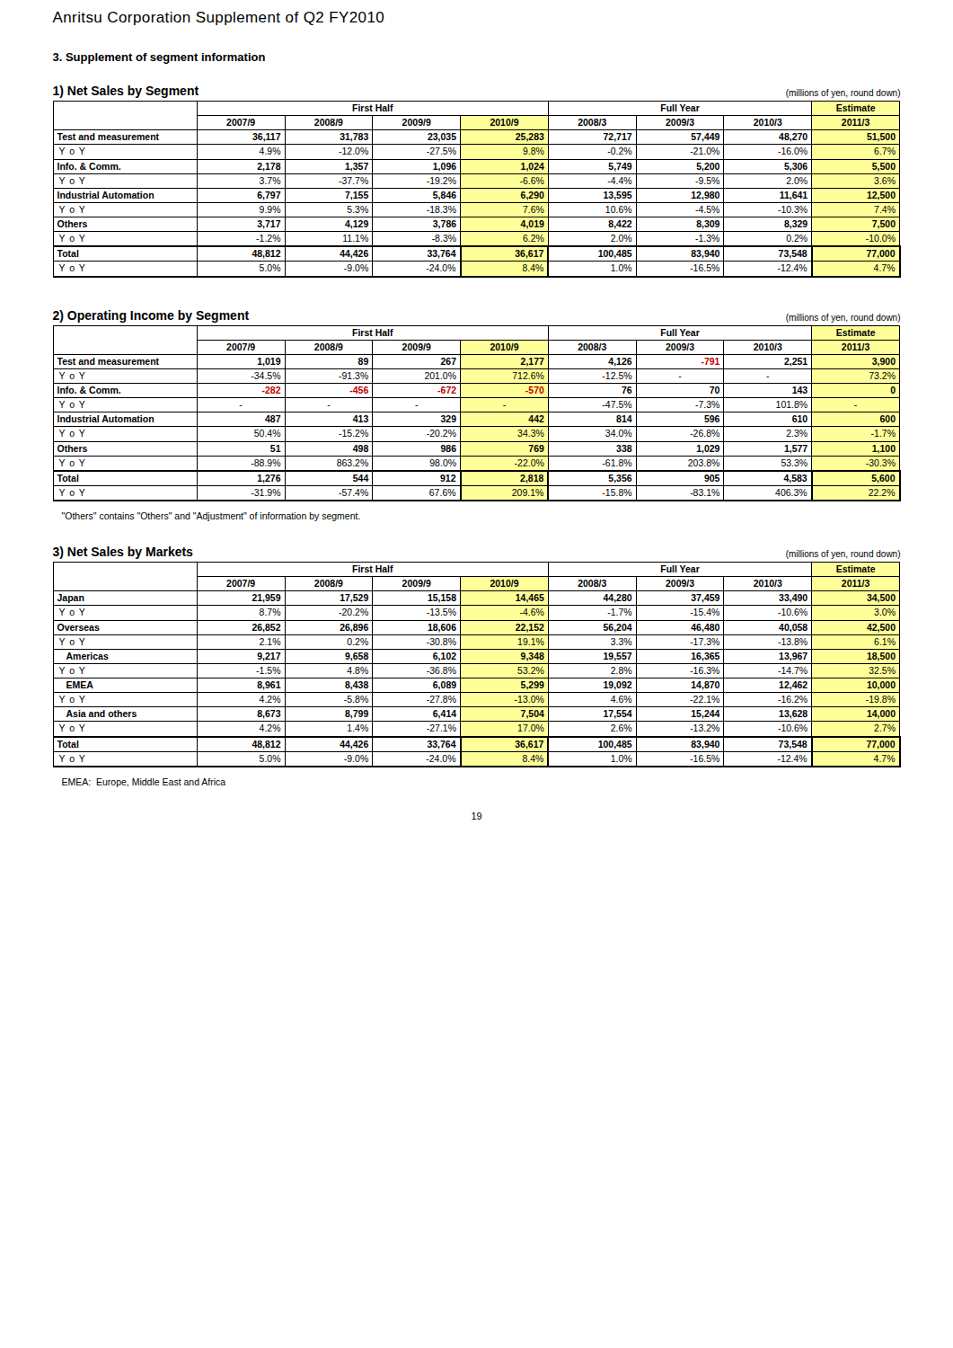Anritsu Corporation Supplement of Q2 FY2010
3. Supplement of segment information
1) Net Sales by Segment
(millions of yen, round down)
| | First Half | Full Year | Estimate |
| --- | --- | --- | --- |
| 2007/9 | 2008/9 | 2009/9 | 2010/9 | 2008/3 | 2009/3 | 2010/3 | 2011/3 |
| Test and measurement | 36,117 | 31,783 | 23,035 | 25,283 | 72,717 | 57,449 | 48,270 | 51,500 |
| Y o Y | 4.9% | -12.0% | -27.5% | 9.8% | -0.2% | -21.0% | -16.0% | 6.7% |
| Info. & Comm. | 2,178 | 1,357 | 1,096 | 1,024 | 5,749 | 5,200 | 5,306 | 5,500 |
| Y o Y | 3.7% | -37.7% | -19.2% | -6.6% | -4.4% | -9.5% | 2.0% | 3.6% |
| Industrial Automation | 6,797 | 7,155 | 5,846 | 6,290 | 13,595 | 12,980 | 11,641 | 12,500 |
| Y o Y | 9.9% | 5.3% | -18.3% | 7.6% | 10.6% | -4.5% | -10.3% | 7.4% |
| Others | 3,717 | 4,129 | 3,786 | 4,019 | 8,422 | 8,309 | 8,329 | 7,500 |
| Y o Y | -1.2% | 11.1% | -8.3% | 6.2% | 2.0% | -1.3% | 0.2% | -10.0% |
| Total | 48,812 | 44,426 | 33,764 | 36,617 | 100,485 | 83,940 | 73,548 | 77,000 |
| Y o Y | 5.0% | -9.0% | -24.0% | 8.4% | 1.0% | -16.5% | -12.4% | 4.7% |
2) Operating Income by Segment
(millions of yen, round down)
| | First Half | Full Year | Estimate |
| --- | --- | --- | --- |
| 2007/9 | 2008/9 | 2009/9 | 2010/9 | 2008/3 | 2009/3 | 2010/3 | 2011/3 |
| Test and measurement | 1,019 | 89 | 267 | 2,177 | 4,126 | -791 | 2,251 | 3,900 |
| Y o Y | -34.5% | -91.3% | 201.0% | 712.6% | -12.5% | - | - | 73.2% |
| Info. & Comm. | -282 | -456 | -672 | -570 | 76 | 70 | 143 | 0 |
| Y o Y | - | - | - | - | -47.5% | -7.3% | 101.8% | - |
| Industrial Automation | 487 | 413 | 329 | 442 | 814 | 596 | 610 | 600 |
| Y o Y | 50.4% | -15.2% | -20.2% | 34.3% | 34.0% | -26.8% | 2.3% | -1.7% |
| Others | 51 | 498 | 986 | 769 | 338 | 1,029 | 1,577 | 1,100 |
| Y o Y | -88.9% | 863.2% | 98.0% | -22.0% | -61.8% | 203.8% | 53.3% | -30.3% |
| Total | 1,276 | 544 | 912 | 2,818 | 5,356 | 905 | 4,583 | 5,600 |
| Y o Y | -31.9% | -57.4% | 67.6% | 209.1% | -15.8% | -83.1% | 406.3% | 22.2% |
"Others" contains "Others" and "Adjustment" of information by segment.
3) Net Sales by Markets
(millions of yen, round down)
| | First Half | Full Year | Estimate |
| --- | --- | --- | --- |
| 2007/9 | 2008/9 | 2009/9 | 2010/9 | 2008/3 | 2009/3 | 2010/3 | 2011/3 |
| Japan | 21,959 | 17,529 | 15,158 | 14,465 | 44,280 | 37,459 | 33,490 | 34,500 |
| Y o Y | 8.7% | -20.2% | -13.5% | -4.6% | -1.7% | -15.4% | -10.6% | 3.0% |
| Overseas | 26,852 | 26,896 | 18,606 | 22,152 | 56,204 | 46,480 | 40,058 | 42,500 |
| Y o Y | 2.1% | 0.2% | -30.8% | 19.1% | 3.3% | -17.3% | -13.8% | 6.1% |
| Americas | 9,217 | 9,658 | 6,102 | 9,348 | 19,557 | 16,365 | 13,967 | 18,500 |
| Y o Y | -1.5% | 4.8% | -36.8% | 53.2% | 2.8% | -16.3% | -14.7% | 32.5% |
| EMEA | 8,961 | 8,438 | 6,089 | 5,299 | 19,092 | 14,870 | 12,462 | 10,000 |
| Y o Y | 4.2% | -5.8% | -27.8% | -13.0% | 4.6% | -22.1% | -16.2% | -19.8% |
| Asia and others | 8,673 | 8,799 | 6,414 | 7,504 | 17,554 | 15,244 | 13,628 | 14,000 |
| Y o Y | 4.2% | 1.4% | -27.1% | 17.0% | 2.6% | -13.2% | -10.6% | 2.7% |
| Total | 48,812 | 44,426 | 33,764 | 36,617 | 100,485 | 83,940 | 73,548 | 77,000 |
| Y o Y | 5.0% | -9.0% | -24.0% | 8.4% | 1.0% | -16.5% | -12.4% | 4.7% |
EMEA: Europe, Middle East and Africa
19